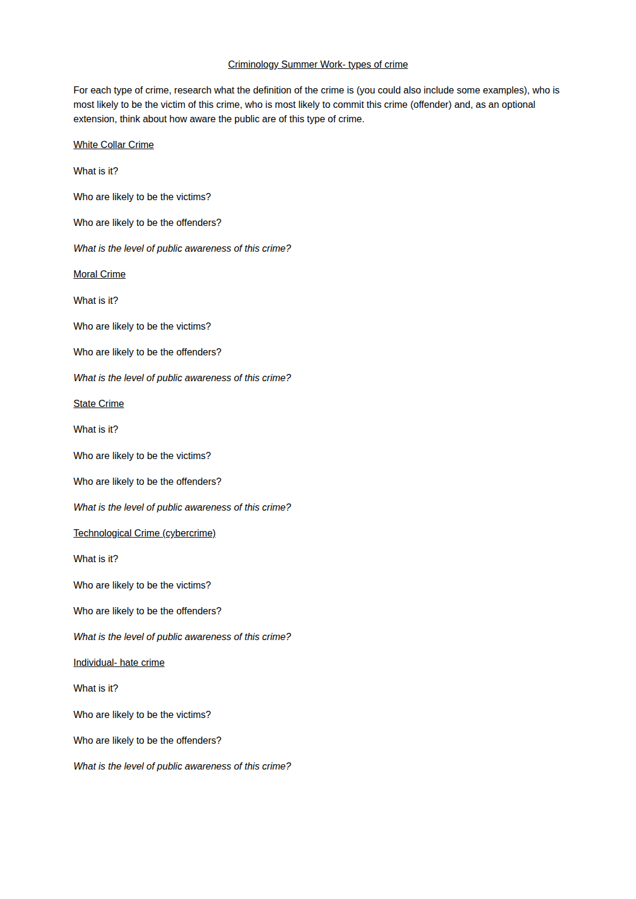Criminology Summer Work- types of crime
For each type of crime, research what the definition of the crime is (you could also include some examples), who is most likely to be the victim of this crime, who is most likely to commit this crime (offender) and, as an optional extension, think about how aware the public are of this type of crime.
White Collar Crime
What is it?
Who are likely to be the victims?
Who are likely to be the offenders?
What is the level of public awareness of this crime?
Moral Crime
What is it?
Who are likely to be the victims?
Who are likely to be the offenders?
What is the level of public awareness of this crime?
State Crime
What is it?
Who are likely to be the victims?
Who are likely to be the offenders?
What is the level of public awareness of this crime?
Technological Crime (cybercrime)
What is it?
Who are likely to be the victims?
Who are likely to be the offenders?
What is the level of public awareness of this crime?
Individual- hate crime
What is it?
Who are likely to be the victims?
Who are likely to be the offenders?
What is the level of public awareness of this crime?